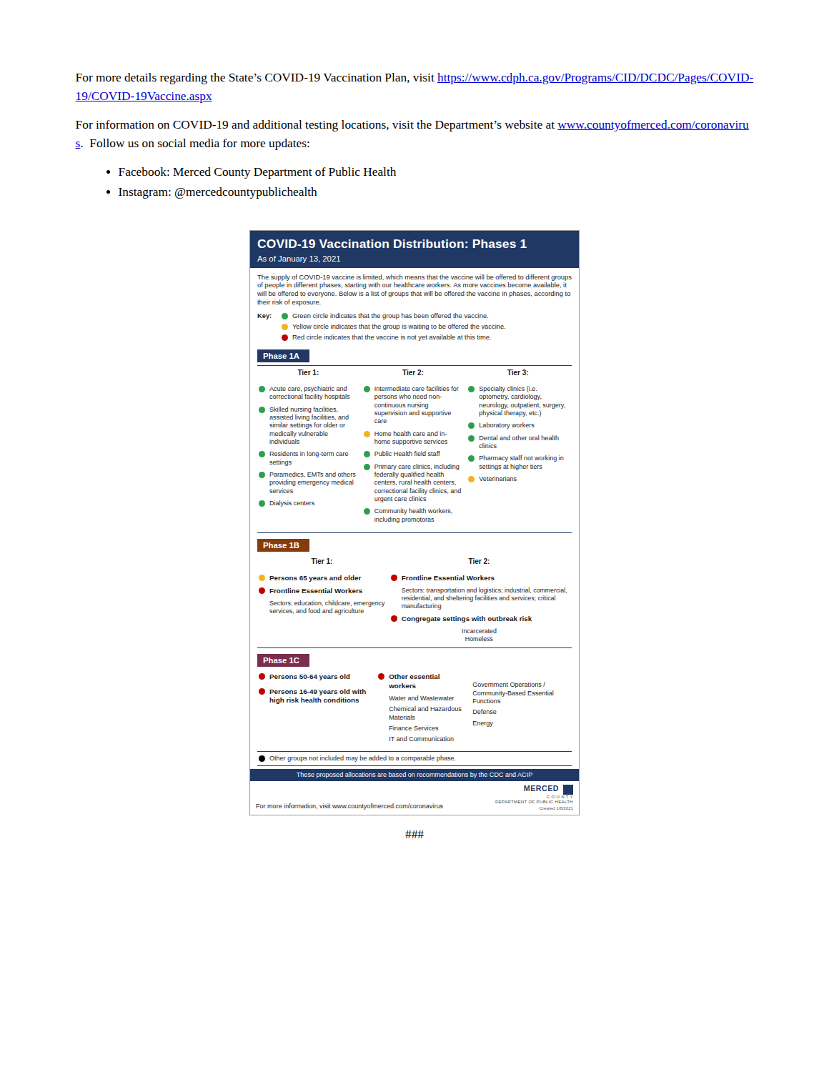For more details regarding the State’s COVID-19 Vaccination Plan, visit https://www.cdph.ca.gov/Programs/CID/DCDC/Pages/COVID-19/COVID-19Vaccine.aspx
For information on COVID-19 and additional testing locations, visit the Department’s website at www.countyofmerced.com/coronavirus. Follow us on social media for more updates:
Facebook: Merced County Department of Public Health
Instagram: @mercedcountypublichealth
COVID-19 Vaccination Distribution: Phases 1
As of January 13, 2021
The supply of COVID-19 vaccine is limited, which means that the vaccine will be offered to different groups of people in different phases, starting with our healthcare workers. As more vaccines become available, it will be offered to everyone. Below is a list of groups that will be offered the vaccine in phases, according to their risk of exposure.
Key: Green circle indicates that the group has been offered the vaccine.
Yellow circle indicates that the group is waiting to be offered the vaccine.
Red circle indicates that the vaccine is not yet available at this time.
Phase 1A
| Tier 1: | Tier 2: | Tier 3: |
| Acute care, psychiatric and correctional facility hospitals Skilled nursing facilities, assisted living facilities, and similar settings for older or medically vulnerable individuals Residents in long-term care settings Paramedics, EMTs and others providing emergency medical services Dialysis centers | Intermediate care facilities for persons who need non-continuous nursing supervision and supportive care Home health care and in-home supportive services Public Health field staff Primary care clinics, including federally qualified health centers, rural health centers, correctional facility clinics, and urgent care clinics Community health workers, including promotoras | Specialty clinics (i.e. optometry, cardiology, neurology, outpatient, surgery, physical therapy, etc.) Laboratory workers Dental and other oral health clinics Pharmacy staff not working in settings at higher tiers Veterinarians |
Phase 1B
| Tier 1: | Tier 2: |
| Persons 65 years and older Frontline Essential Workers Sectors: education, childcare, emergency services, and food and agriculture | Frontline Essential Workers Sectors: transportation and logistics; industrial, commercial, residential, and sheltering facilities and services; critical manufacturing Congregate settings with outbreak risk Incarcerated Homeless |
Phase 1C
| Persons 50-64 years old Persons 16-49 years old with high risk health conditions | Other essential workers Water and Wastewater Chemical and Hazardous Materials Finance Services IT and Communication | Government Operations / Community-Based Essential Functions Defense Energy |
Other groups not included may be added to a comparable phase.
These proposed allocations are based on recommendations by the CDC and ACIP
For more information, visit www.countyofmerced.com/coronavirus
MERCED
C O U N T Y
DEPARTMENT OF PUBLIC HEALTH
Created 1/8/2021
###